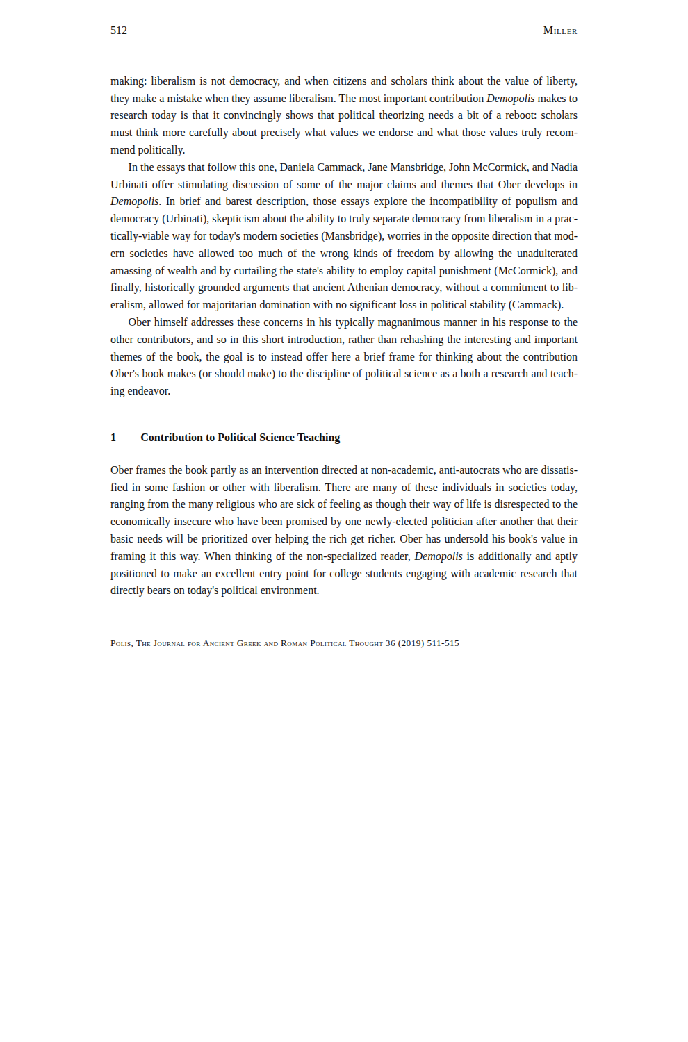512 Miller
making: liberalism is not democracy, and when citizens and scholars think about the value of liberty, they make a mistake when they assume liberalism. The most important contribution Demopolis makes to research today is that it convincingly shows that political theorizing needs a bit of a reboot: scholars must think more carefully about precisely what values we endorse and what those values truly recommend politically.
In the essays that follow this one, Daniela Cammack, Jane Mansbridge, John McCormick, and Nadia Urbinati offer stimulating discussion of some of the major claims and themes that Ober develops in Demopolis. In brief and barest description, those essays explore the incompatibility of populism and democracy (Urbinati), skepticism about the ability to truly separate democracy from liberalism in a practically-viable way for today's modern societies (Mansbridge), worries in the opposite direction that modern societies have allowed too much of the wrong kinds of freedom by allowing the unadulterated amassing of wealth and by curtailing the state's ability to employ capital punishment (McCormick), and finally, historically grounded arguments that ancient Athenian democracy, without a commitment to liberalism, allowed for majoritarian domination with no significant loss in political stability (Cammack).
Ober himself addresses these concerns in his typically magnanimous manner in his response to the other contributors, and so in this short introduction, rather than rehashing the interesting and important themes of the book, the goal is to instead offer here a brief frame for thinking about the contribution Ober's book makes (or should make) to the discipline of political science as a both a research and teaching endeavor.
1 Contribution to Political Science Teaching
Ober frames the book partly as an intervention directed at non-academic, anti-autocrats who are dissatisfied in some fashion or other with liberalism. There are many of these individuals in societies today, ranging from the many religious who are sick of feeling as though their way of life is disrespected to the economically insecure who have been promised by one newly-elected politician after another that their basic needs will be prioritized over helping the rich get richer. Ober has undersold his book's value in framing it this way. When thinking of the non-specialized reader, Demopolis is additionally and aptly positioned to make an excellent entry point for college students engaging with academic research that directly bears on today's political environment.
Polis, The Journal for Ancient Greek and Roman Political Thought 36 (2019) 511-515